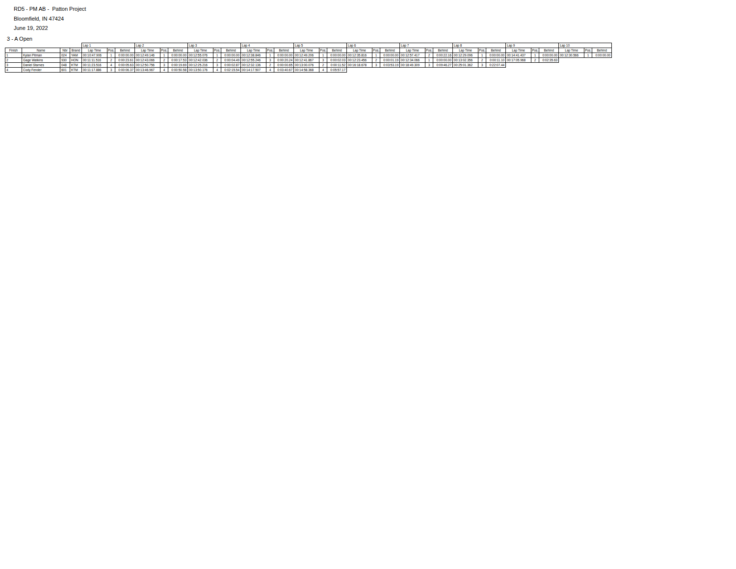RD5 - PM AB - Patton Project
Bloomfield, IN 47424
June 19, 2022
3 - A Open
| | | | | Lap 1 | Lap 2 | Lap 3 | Lap 4 | Lap 5 | Lap 6 | Lap 7 | Lap 8 | Lap 9 | Lap 10 |
| --- | --- | --- | --- | --- | --- | --- | --- | --- | --- | --- | --- | --- | --- |
| Finish | Name | Nbr | Brand | Lap Time | Pos. | Behind | Lap Time | Pos. | Behind | Lap Time | Pos. | Behind | Lap Time | Pos. | Behind | Lap Time | Pos. | Behind | Lap Time | Pos. | Behind | Lap Time | Pos. | Behind | Lap Time | Pos. | Behind | Lap Time | Pos. | Behind | Lap Time | Pos. | Behind |
| 1 | Kylan Pitman | 024 | YAM | 00:10:47.906 | 1 | 0:00:00.00 | 00:12:49.146 | 1 | 0:00:00.00 | 00:12:55.076 | 1 | 0:00:00.00 | 00:12:38.846 | 1 | 0:00:00.00 | 00:12:49.206 | 1 | 0:00:00.00 | 00:12:35.816 | 1 | 0:00:00.00 | 00:12:57.417 | 2 | 0:00:22.16 | 00:12:29.096 | 1 | 0:00:00.00 | 00:14:41.437 | 1 | 0:00:00.00 | 00:12:30.566 | 1 | 0:00:00.00 |
| 2 | Gage Watkins | 930 | HON | 00:11:11.516 | 2 | 0:00:23.61 | 00:12:43.066 | 2 | 0:00:17.53 | 00:12:42.036 | 2 | 0:00:04.49 | 00:12:55.246 | 3 | 0:00:20.24 | 00:12:41.867 | 3 | 0:00:02.03 | 00:12:23.456 | 2 | 0:00:01.19 | 00:12:34.066 | 1 | 0:00:00.00 | 00:13:02.356 | 2 | 0:00:11.10 | 00:17:05.968 | 2 | 0:02:35.63 | | | |
| 3 | Daniel Starnes | 048 | KTM | 00:11:23.516 | 4 | 0:00:05.63 | 00:12:50.756 | 3 | 0:00:19.69 | 00:12:25.216 | 3 | 0:00:02.87 | 00:12:32.136 | 2 | 0:00:00.65 | 00:13:00.076 | 2 | 0:00:11.52 | 00:16:18.678 | 3 | 0:03:53.19 | 00:18:49.309 | 3 | 0:09:46.27 | 00:25:01.362 | 3 | 0:22:07.44 | | | | | | |
| 4 | Cody Fender | 601 | KTM | 00:11:17.886 | 3 | 0:00:06.37 | 00:13:46.967 | 4 | 0:00:50.58 | 00:13:50.176 | 4 | 0:02:15.54 | 00:14:17.507 | 4 | 0:03:40.67 | 00:14:58.368 | 4 | 0:05:57.17 | | | | | | | | | | | | | | | |